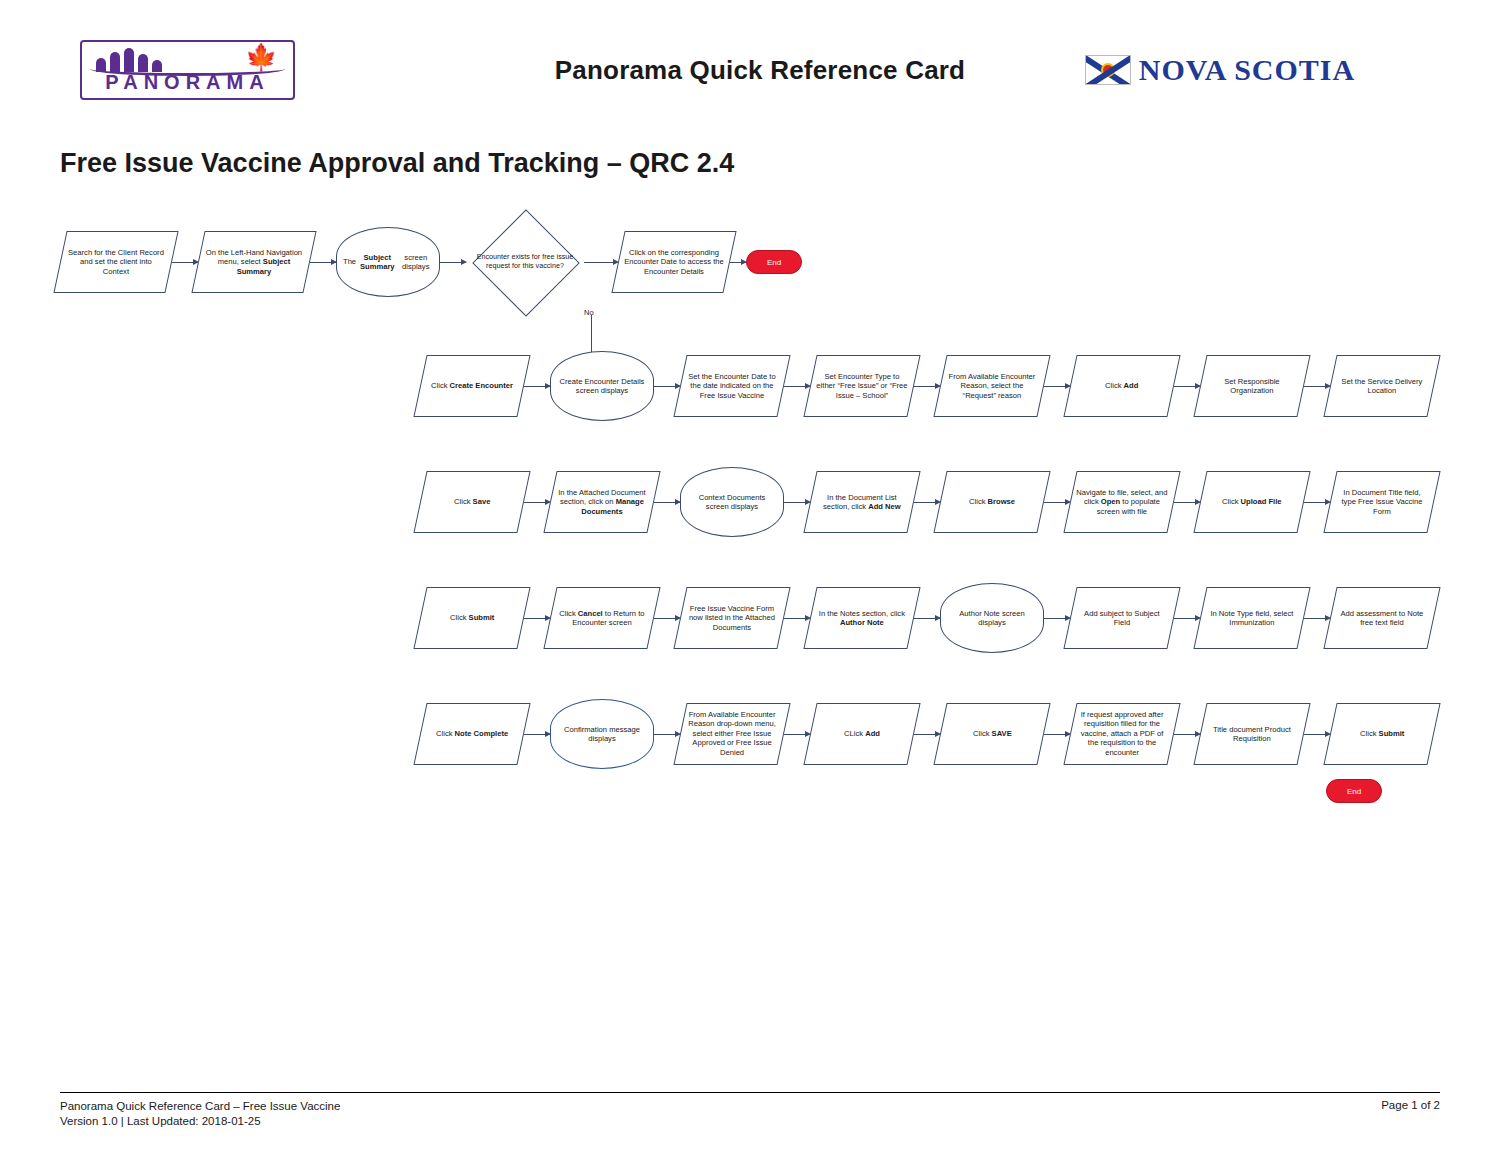🍁
PANORAMA
Panorama Quick Reference Card
NOVA SCOTIA
Free Issue Vaccine Approval and Tracking – QRC 2.4
Search for the Client Record and set the client into Context
On the Left-Hand Navigation menu, select Subject Summary
The Subject Summary screen displays
Encounter exists for free issue request for this vaccine?
Yes
Click on the corresponding Encounter Date to access the Encounter Details
End
No
Click Create Encounter
Create Encounter Details screen displays
Set the Encounter Date to the date indicated on the Free Issue Vaccine
Set Encounter Type to either “Free Issue” or “Free Issue – School”
From Available Encounter Reason, select the “Request” reason
Click Add
Set Responsible Organization
Set the Service Delivery Location
Click Save
In the Attached Document section, click on Manage Documents
Context Documents screen displays
In the Document List section, click Add New
Click Browse
Navigate to file, select, and click Open to populate screen with file
Click Upload File
In Document Title field, type Free Issue Vaccine Form
Click Submit
Click Cancel to Return to Encounter screen
Free Issue Vaccine Form now listed in the Attached Documents
In the Notes section, click Author Note
Author Note screen displays
Add subject to Subject Field
In Note Type field, select Immunization
Add assessment to Note free text field
Click Note Complete
Confirmation message displays
From Available Encounter Reason drop-down menu, select either Free Issue Approved or Free Issue Denied
CLick Add
Click SAVE
If request approved after requisition filled for the vaccine, attach a PDF of the requisition to the encounter
Title document Product Requisition
Click Submit
End
Panorama Quick Reference Card – Free Issue Vaccine
Version 1.0 | Last Updated: 2018-01-25
Page 1 of 2